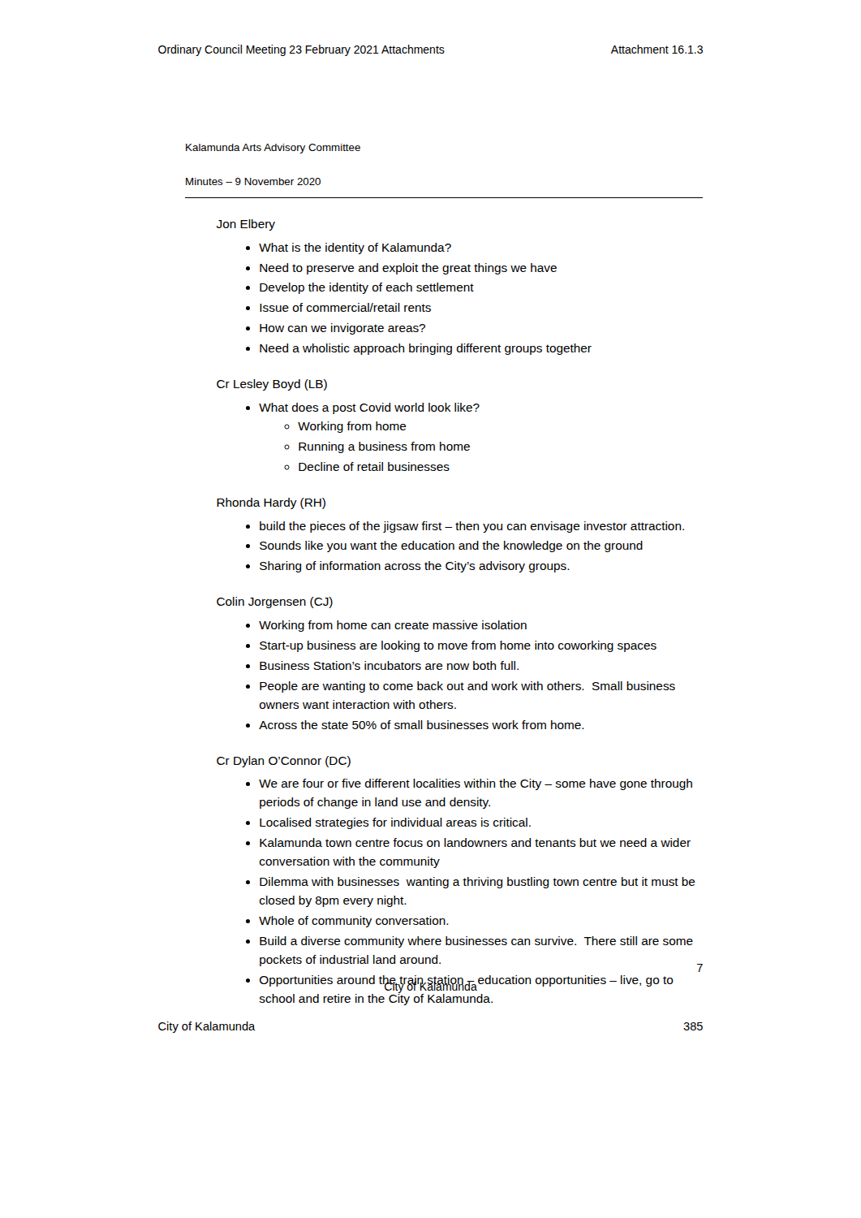Ordinary Council Meeting 23 February 2021 Attachments
Attachment 16.1.3
Kalamunda Arts Advisory Committee
Minutes – 9 November 2020
Jon Elbery
What is the identity of Kalamunda?
Need to preserve and exploit the great things we have
Develop the identity of each settlement
Issue of commercial/retail rents
How can we invigorate areas?
Need a wholistic approach bringing different groups together
Cr Lesley Boyd (LB)
What does a post Covid world look like?
Working from home
Running a business from home
Decline of retail businesses
Rhonda Hardy (RH)
build the pieces of the jigsaw first – then you can envisage investor attraction.
Sounds like you want the education and the knowledge on the ground
Sharing of information across the City’s advisory groups.
Colin Jorgensen (CJ)
Working from home can create massive isolation
Start-up business are looking to move from home into coworking spaces
Business Station’s incubators are now both full.
People are wanting to come back out and work with others. Small business owners want interaction with others.
Across the state 50% of small businesses work from home.
Cr Dylan O’Connor (DC)
We are four or five different localities within the City – some have gone through periods of change in land use and density.
Localised strategies for individual areas is critical.
Kalamunda town centre focus on landowners and tenants but we need a wider conversation with the community
Dilemma with businesses wanting a thriving bustling town centre but it must be closed by 8pm every night.
Whole of community conversation.
Build a diverse community where businesses can survive. There still are some pockets of industrial land around.
Opportunities around the train station – education opportunities – live, go to school and retire in the City of Kalamunda.
7
City of Kalamunda
City of Kalamunda
385